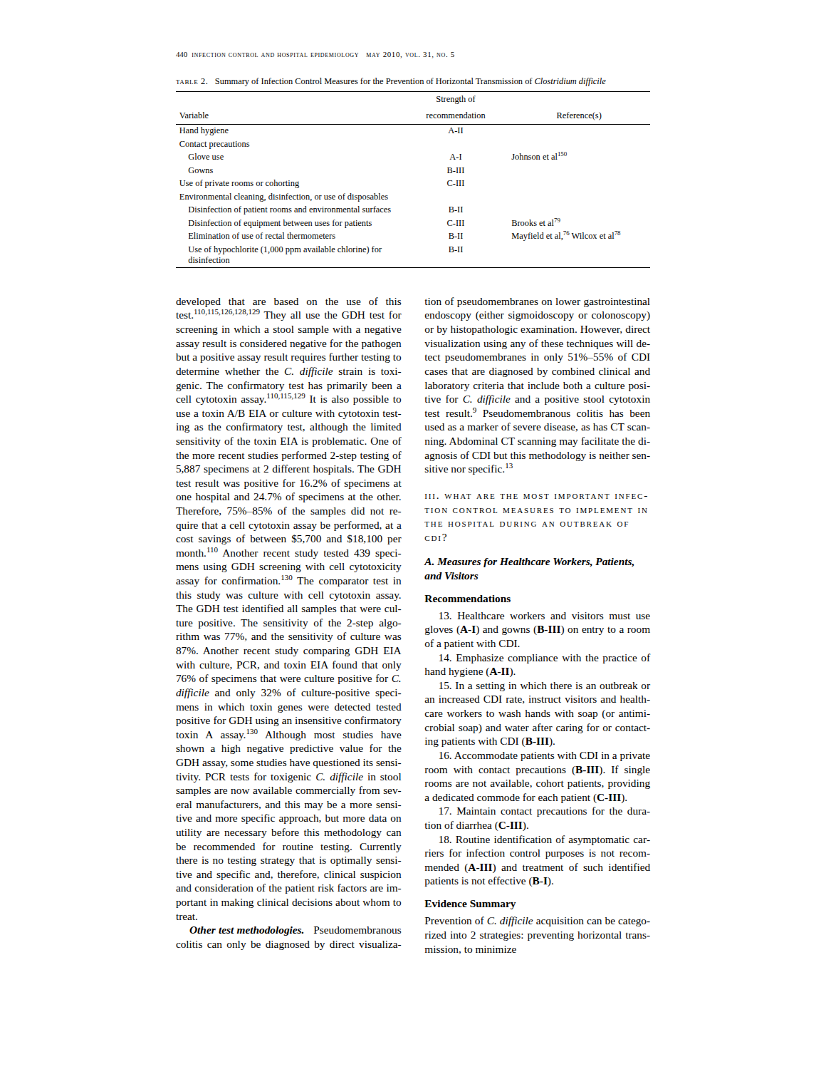440infection control and hospital epidemiology may 2010, vol. 31, no. 5
table 2. Summary of Infection Control Measures for the Prevention of Horizontal Transmission of Clostridium difficile
| | Strength of | |
| --- | --- | --- |
| Variable | recommendation | Reference(s) |
| Hand hygiene | A-II | |
| Contact precautions | | |
| Glove use | A-I | Johnson et al 150 |
| Gowns | B-III | |
| Use of private rooms or cohorting | C-III | |
| Environmental cleaning, disinfection, or use of disposables | | |
| Disinfection of patient rooms and environmental surfaces | B-II | |
| Disinfection of equipment between uses for patients | C-III | Brooks et al 79 |
| Elimination of use of rectal thermometers | B-II | Mayfield et al, 76 Wilcox et al 78 |
| Use of hypochlorite (1,000 ppm available chlorine) for disinfection | B-II | |
developed that are based on the use of this test.110,115,126,128,129 They all use the GDH test for screening in which a stool sample with a negative assay result is considered negative for the pathogen but a positive assay result requires further testing to determine whether the C. difficile strain is toxigenic. The confirmatory test has primarily been a cell cytotoxin assay.110,115,129 It is also possible to use a toxin A/B EIA or culture with cytotoxin testing as the confirmatory test, although the limited sensitivity of the toxin EIA is problematic. One of the more recent studies performed 2-step testing of 5,887 specimens at 2 different hospitals. The GDH test result was positive for 16.2% of specimens at one hospital and 24.7% of specimens at the other. Therefore, 75%–85% of the samples did not require that a cell cytotoxin assay be performed, at a cost savings of between $5,700 and $18,100 per month.110 Another recent study tested 439 specimens using GDH screening with cell cytotoxicity assay for confirmation.130 The comparator test in this study was culture with cell cytotoxin assay. The GDH test identified all samples that were culture positive. The sensitivity of the 2-step algorithm was 77%, and the sensitivity of culture was 87%. Another recent study comparing GDH EIA with culture, PCR, and toxin EIA found that only 76% of specimens that were culture positive for C. difficile and only 32% of culture-positive specimens in which toxin genes were detected tested positive for GDH using an insensitive confirmatory toxin A assay.130 Although most studies have shown a high negative predictive value for the GDH assay, some studies have questioned its sensitivity. PCR tests for toxigenic C. difficile in stool samples are now available commercially from several manufacturers, and this may be a more sensitive and more specific approach, but more data on utility are necessary before this methodology can be recommended for routine testing. Currently there is no testing strategy that is optimally sensitive and specific and, therefore, clinical suspicion and consideration of the patient risk factors are important in making clinical decisions about whom to treat.
Other test methodologies. Pseudomembranous colitis can only be diagnosed by direct visualization of pseudomembranes on lower gastrointestinal endoscopy (either sigmoidoscopy or colonoscopy) or by histopathologic examination. However, direct visualization using any of these techniques will detect pseudomembranes in only 51%–55% of CDI cases that are diagnosed by combined clinical and laboratory criteria that include both a culture positive for C. difficile and a positive stool cytotoxin test result.9 Pseudomembranous colitis has been used as a marker of severe disease, as has CT scanning. Abdominal CT scanning may facilitate the diagnosis of CDI but this methodology is neither sensitive nor specific.13
iii. what are the most important infection control measures to implement in the hospital during an outbreak of cdi?
A. Measures for Healthcare Workers, Patients, and Visitors
Recommendations
13. Healthcare workers and visitors must use gloves (A-I) and gowns (B-III) on entry to a room of a patient with CDI.
14. Emphasize compliance with the practice of hand hygiene (A-II).
15. In a setting in which there is an outbreak or an increased CDI rate, instruct visitors and healthcare workers to wash hands with soap (or antimicrobial soap) and water after caring for or contacting patients with CDI (B-III).
16. Accommodate patients with CDI in a private room with contact precautions (B-III). If single rooms are not available, cohort patients, providing a dedicated commode for each patient (C-III).
17. Maintain contact precautions for the duration of diarrhea (C-III).
18. Routine identification of asymptomatic carriers for infection control purposes is not recommended (A-III) and treatment of such identified patients is not effective (B-I).
Evidence Summary
Prevention of C. difficile acquisition can be categorized into 2 strategies: preventing horizontal transmission, to minimize